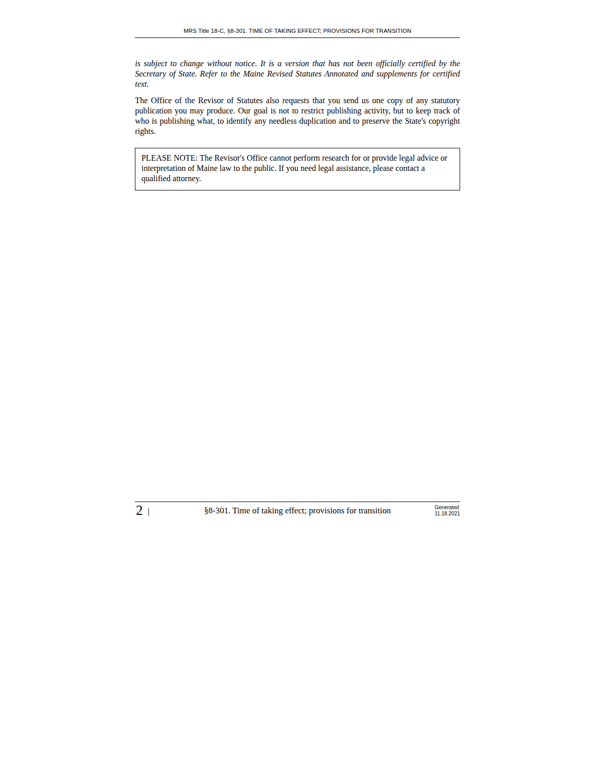MRS Title 18-C, §8-301. TIME OF TAKING EFFECT; PROVISIONS FOR TRANSITION
is subject to change without notice. It is a version that has not been officially certified by the Secretary of State. Refer to the Maine Revised Statutes Annotated and supplements for certified text.
The Office of the Revisor of Statutes also requests that you send us one copy of any statutory publication you may produce. Our goal is not to restrict publishing activity, but to keep track of who is publishing what, to identify any needless duplication and to preserve the State's copyright rights.
PLEASE NOTE: The Revisor's Office cannot perform research for or provide legal advice or interpretation of Maine law to the public. If you need legal assistance, please contact a qualified attorney.
2|
§8-301. Time of taking effect; provisions for transition
Generated
11.18.2021